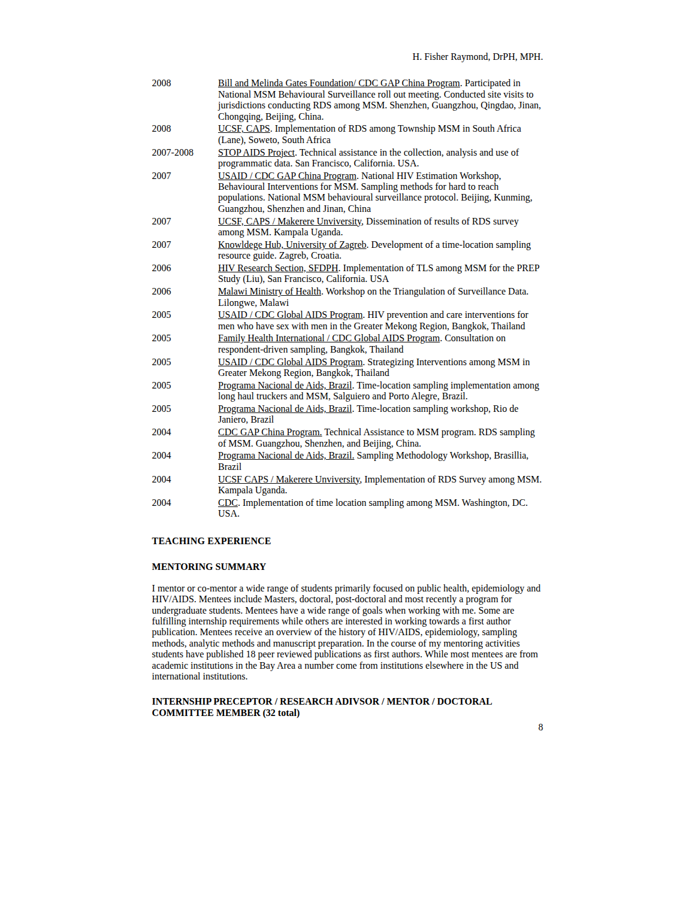H. Fisher Raymond, DrPH, MPH.
| 2008 | Bill and Melinda Gates Foundation/ CDC GAP China Program . Participated in National MSM Behavioural Surveillance roll out meeting. Conducted site visits to jurisdictions conducting RDS among MSM. Shenzhen, Guangzhou, Qingdao, Jinan, Chongqing, Beijing, China. |
| 2008 | UCSF, CAPS . Implementation of RDS among Township MSM in South Africa (Lane), Soweto, South Africa |
| 2007-2008 | STOP AIDS Project . Technical assistance in the collection, analysis and use of programmatic data. San Francisco, California. USA. |
| 2007 | USAID / CDC GAP China Program . National HIV Estimation Workshop, Behavioural Interventions for MSM. Sampling methods for hard to reach populations. National MSM behavioural surveillance protocol. Beijing, Kunming, Guangzhou, Shenzhen and Jinan, China |
| 2007 | UCSF, CAPS / Makerere Unviversity , Dissemination of results of RDS survey among MSM. Kampala Uganda. |
| 2007 | Knowldege Hub, University of Zagreb . Development of a time-location sampling resource guide. Zagreb, Croatia. |
| 2006 | HIV Research Section, SFDPH . Implementation of TLS among MSM for the PREP Study (Liu), San Francisco, California. USA |
| 2006 | Malawi Ministry of Health . Workshop on the Triangulation of Surveillance Data. Lilongwe, Malawi |
| 2005 | USAID / CDC Global AIDS Program . HIV prevention and care interventions for men who have sex with men in the Greater Mekong Region, Bangkok, Thailand |
| 2005 | Family Health International / CDC Global AIDS Program . Consultation on respondent-driven sampling, Bangkok, Thailand |
| 2005 | USAID / CDC Global AIDS Program . Strategizing Interventions among MSM in Greater Mekong Region, Bangkok, Thailand |
| 2005 | Programa Nacional de Aids, Brazil . Time-location sampling implementation among long haul truckers and MSM, Salguiero and Porto Alegre, Brazil. |
| 2005 | Programa Nacional de Aids, Brazil . Time-location sampling workshop, Rio de Janiero, Brazil |
| 2004 | CDC GAP China Program. Technical Assistance to MSM program. RDS sampling of MSM. Guangzhou, Shenzhen, and Beijing, China. |
| 2004 | Programa Nacional de Aids, Brazil. Sampling Methodology Workshop, Brasillia, Brazil |
| 2004 | UCSF CAPS / Makerere Unviversity , Implementation of RDS Survey among MSM. Kampala Uganda. |
| 2004 | CDC . Implementation of time location sampling among MSM. Washington, DC. USA. |
TEACHING EXPERIENCE
MENTORING SUMMARY
I mentor or co-mentor a wide range of students primarily focused on public health, epidemiology and HIV/AIDS. Mentees include Masters, doctoral, post-doctoral and most recently a program for undergraduate students. Mentees have a wide range of goals when working with me. Some are fulfilling internship requirements while others are interested in working towards a first author publication. Mentees receive an overview of the history of HIV/AIDS, epidemiology, sampling methods, analytic methods and manuscript preparation. In the course of my mentoring activities students have published 18 peer reviewed publications as first authors. While most mentees are from academic institutions in the Bay Area a number come from institutions elsewhere in the US and international institutions.
INTERNSHIP PRECEPTOR / RESEARCH ADIVSOR / MENTOR / DOCTORAL COMMITTEE MEMBER (32 total)
8